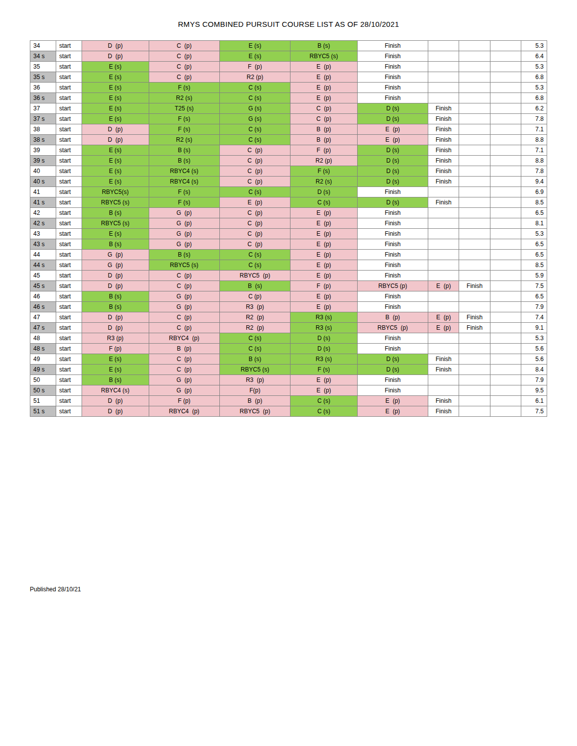RMYS COMBINED PURSUIT COURSE LIST AS OF 28/10/2021
| 34 | start | D (p) | C (p) | E (s) | B (s) | Finish | | | | 5.3 |
| 34 s | start | D (p) | C (p) | E (s) | RBYC5 (s) | Finish | | | | 6.4 |
| 35 | start | E (s) | C (p) | F (p) | E (p) | Finish | | | | 5.3 |
| 35 s | start | E (s) | C (p) | R2 (p) | E (p) | Finish | | | | 6.8 |
| 36 | start | E (s) | F (s) | C (s) | E (p) | Finish | | | | 5.3 |
| 36 s | start | E (s) | R2 (s) | C (s) | E (p) | Finish | | | | 6.8 |
| 37 | start | E (s) | T25 (s) | G (s) | C (p) | D (s) | Finish | | | 6.2 |
| 37 s | start | E (s) | F (s) | G (s) | C (p) | D (s) | Finish | | | 7.8 |
| 38 | start | D (p) | F (s) | C (s) | B (p) | E (p) | Finish | | | 7.1 |
| 38 s | start | D (p) | R2 (s) | C (s) | B (p) | E (p) | Finish | | | 8.8 |
| 39 | start | E (s) | B (s) | C (p) | F (p) | D (s) | Finish | | | 7.1 |
| 39 s | start | E (s) | B (s) | C (p) | R2 (p) | D (s) | Finish | | | 8.8 |
| 40 | start | E (s) | RBYC4 (s) | C (p) | F (s) | D (s) | Finish | | | 7.8 |
| 40 s | start | E (s) | RBYC4 (s) | C (p) | R2 (s) | D (s) | Finish | | | 9.4 |
| 41 | start | RBYC5(s) | F (s) | C (s) | D (s) | Finish | | | | 6.9 |
| 41 s | start | RBYC5 (s) | F (s) | E (p) | C (s) | D (s) | Finish | | | 8.5 |
| 42 | start | B (s) | G (p) | C (p) | E (p) | Finish | | | | 6.5 |
| 42 s | start | RBYC5 (s) | G (p) | C (p) | E (p) | Finish | | | | 8.1 |
| 43 | start | E (s) | G (p) | C (p) | E (p) | Finish | | | | 5.3 |
| 43 s | start | B (s) | G (p) | C (p) | E (p) | Finish | | | | 6.5 |
| 44 | start | G (p) | B (s) | C (s) | E (p) | Finish | | | | 6.5 |
| 44 s | start | G (p) | RBYC5 (s) | C (s) | E (p) | Finish | | | | 8.5 |
| 45 | start | D (p) | C (p) | RBYC5 (p) | E (p) | Finish | | | | 5.9 |
| 45 s | start | D (p) | C (p) | B (s) | F (p) | RBYC5 (p) | E (p) | Finish | | 7.5 |
| 46 | start | B (s) | G (p) | C (p) | E (p) | Finish | | | | 6.5 |
| 46 s | start | B (s) | G (p) | R3 (p) | E (p) | Finish | | | | 7.9 |
| 47 | start | D (p) | C (p) | R2 (p) | R3 (s) | B (p) | E (p) | Finish | | 7.4 |
| 47 s | start | D (p) | C (p) | R2 (p) | R3 (s) | RBYC5 (p) | E (p) | Finish | | 9.1 |
| 48 | start | R3 (p) | RBYC4 (p) | C (s) | D (s) | Finish | | | | 5.3 |
| 48 s | start | F (p) | B (p) | C (s) | D (s) | Finish | | | | 5.6 |
| 49 | start | E (s) | C (p) | B (s) | R3 (s) | D (s) | Finish | | | 5.6 |
| 49 s | start | E (s) | C (p) | RBYC5 (s) | F (s) | D (s) | Finish | | | 8.4 |
| 50 | start | B (s) | G (p) | R3 (p) | E (p) | Finish | | | | 7.9 |
| 50 s | start | RBYC4 (s) | G (p) | F(p) | E (p) | Finish | | | | 9.5 |
| 51 | start | D (p) | F (p) | B (p) | C (s) | E (p) | Finish | | | 6.1 |
| 51 s | start | D (p) | RBYC4 (p) | RBYC5 (p) | C (s) | E (p) | Finish | | | 7.5 |
Published 28/10/21